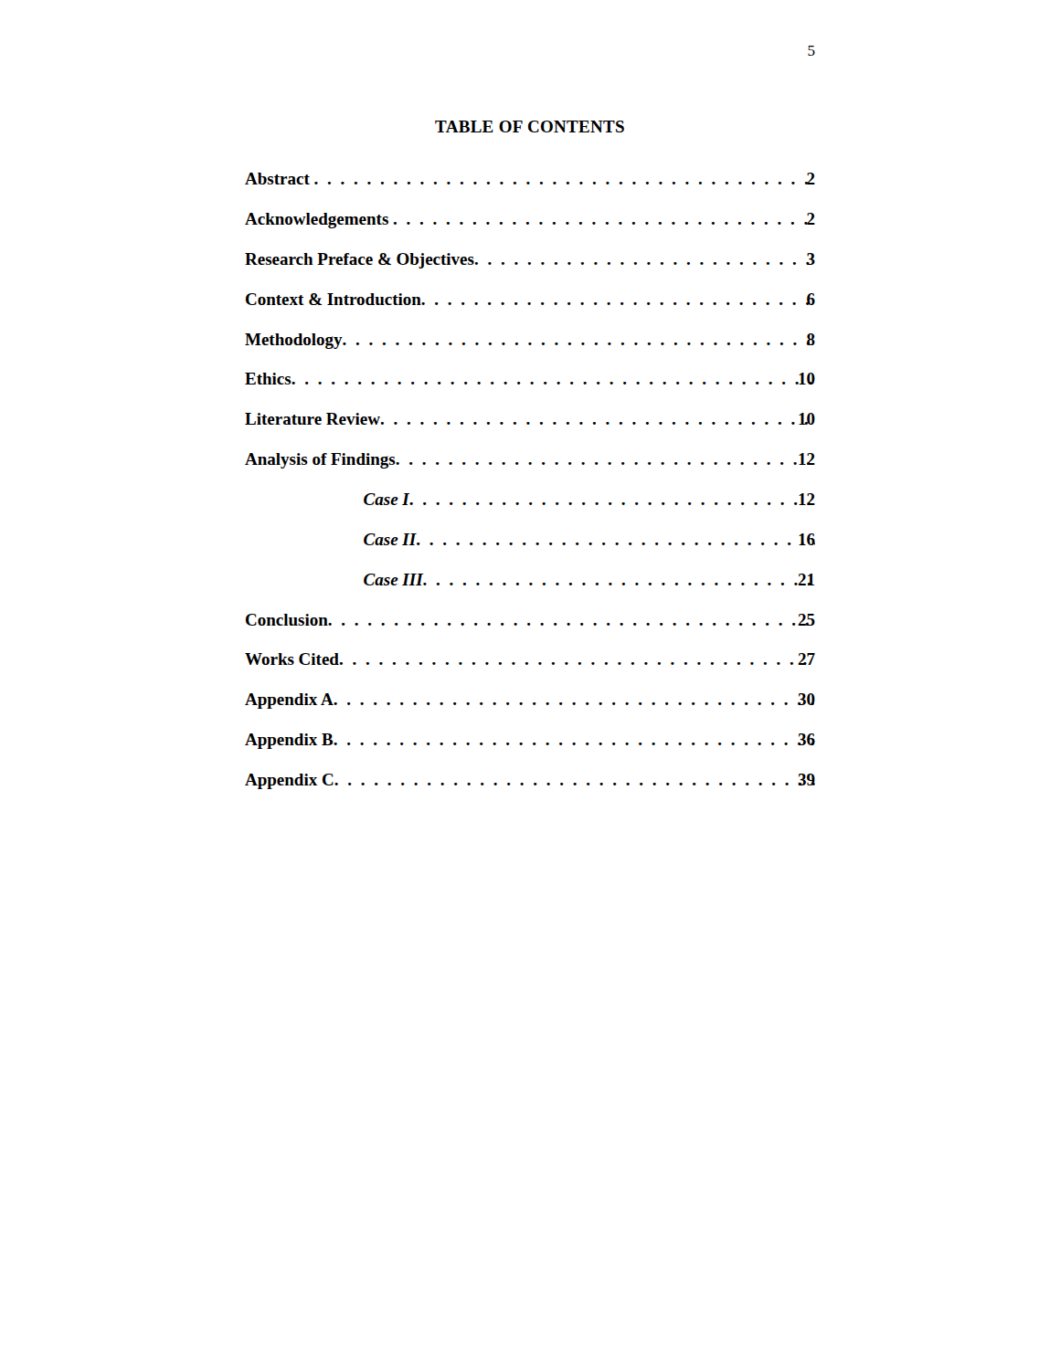5
TABLE OF CONTENTS
2 Abstract . . . . . . . . . . . . . . . . . . . . . . . . . . . . . . . . . . . . . . . . . . . . . . . . . .
2 Acknowledgements . . . . . . . . . . . . . . . . . . . . . . . . . . . . . . . . . . . . . . . . . . . .
3 Research Preface & Objectives. . . . . . . . . . . . . . . . . . . . . . . . . . . . . . . . .
6 Context & Introduction. . . . . . . . . . . . . . . . . . . . . . . . . . . . . . . . . . . . . . .
8 Methodology. . . . . . . . . . . . . . . . . . . . . . . . . . . . . . . . . . . . . . . . . . . . . . . . .
10 Ethics. . . . . . . . . . . . . . . . . . . . . . . . . . . . . . . . . . . . . . . . . . . . . . . . . . . . . .
10 Literature Review. . . . . . . . . . . . . . . . . . . . . . . . . . . . . . . . . . . . . . . . . . . .
12 Analysis of Findings. . . . . . . . . . . . . . . . . . . . . . . . . . . . . . . . . . . . . . . . .
12 Case I. . . . . . . . . . . . . . . . . . . . . . . . . . . . . . . . . . . . . . . . .
16 Case II. . . . . . . . . . . . . . . . . . . . . . . . . . . . . . . . . . . . . . . .
21 Case III. . . . . . . . . . . . . . . . . . . . . . . . . . . . . . . . . . . . . . .
25 Conclusion. . . . . . . . . . . . . . . . . . . . . . . . . . . . . . . . . . . . . . . . . . . . . . . . .
27 Works Cited. . . . . . . . . . . . . . . . . . . . . . . . . . . . . . . . . . . . . . . . . . . . . . .
30 Appendix A. . . . . . . . . . . . . . . . . . . . . . . . . . . . . . . . . . . . . . . . . . . . . . . .
36 Appendix B. . . . . . . . . . . . . . . . . . . . . . . . . . . . . . . . . . . . . . . . . . . . . . . .
39 Appendix C. . . . . . . . . . . . . . . . . . . . . . . . . . . . . . . . . . . . . . . . . . . . . . . .